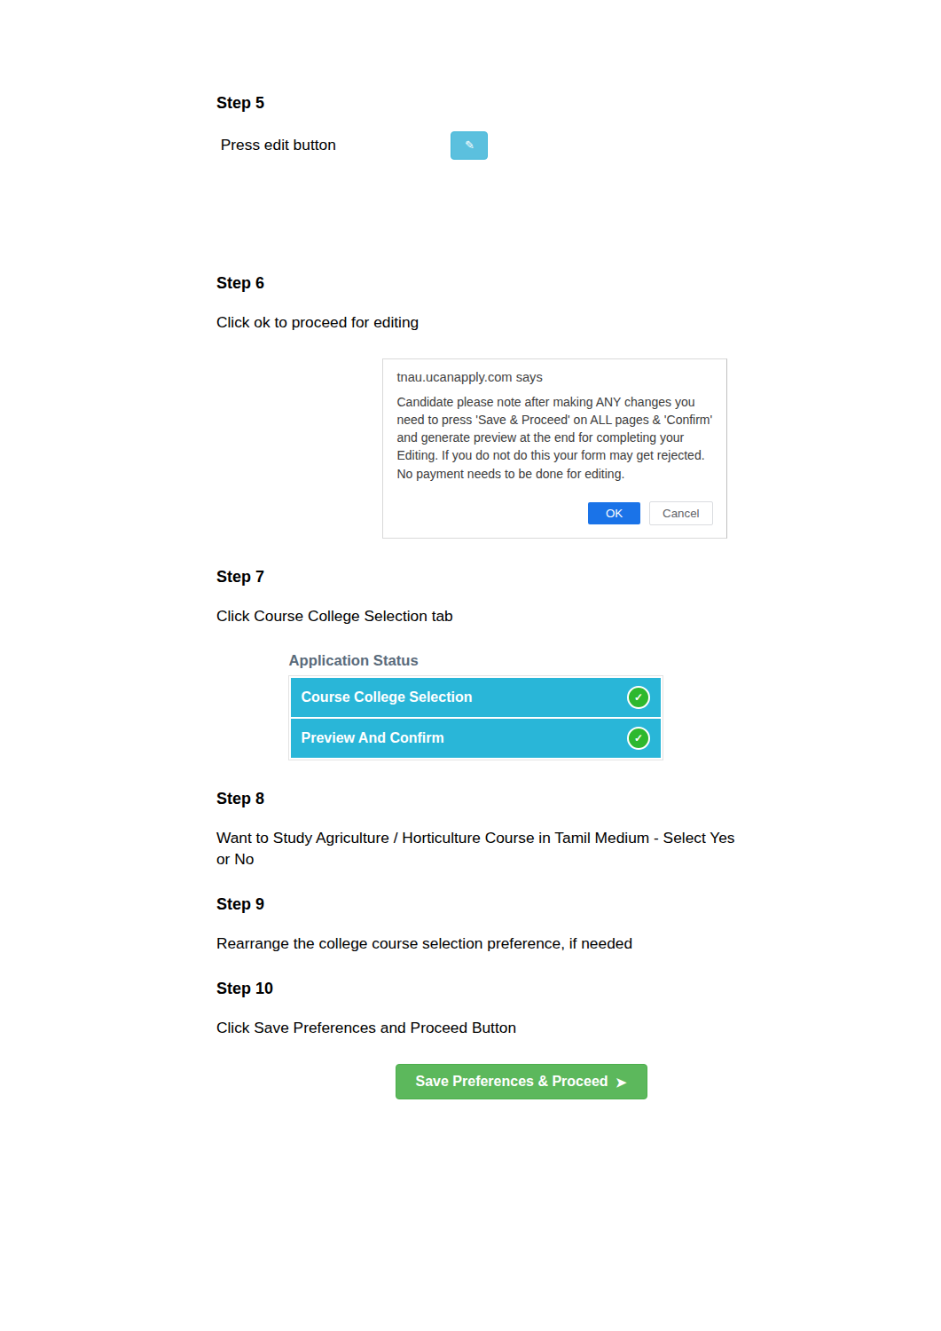Step 5
Press edit button
✎
Step 6
Click ok to proceed for editing
tnau.ucanapply.com says
Candidate please note after making ANY changes you need to press 'Save & Proceed' on ALL pages & 'Confirm' and generate preview at the end for completing your Editing. If you do not do this your form may get rejected. No payment needs to be done for editing.
OK Cancel
Step 7
Click Course College Selection tab
Application Status
Course College Selection ✓
Preview And Confirm ✓
Step 8
Want to Study Agriculture / Horticulture Course in Tamil Medium - Select Yes or No
Step 9
Rearrange the college course selection preference, if needed
Step 10
Click Save Preferences and Proceed Button
Save Preferences & Proceed ➤